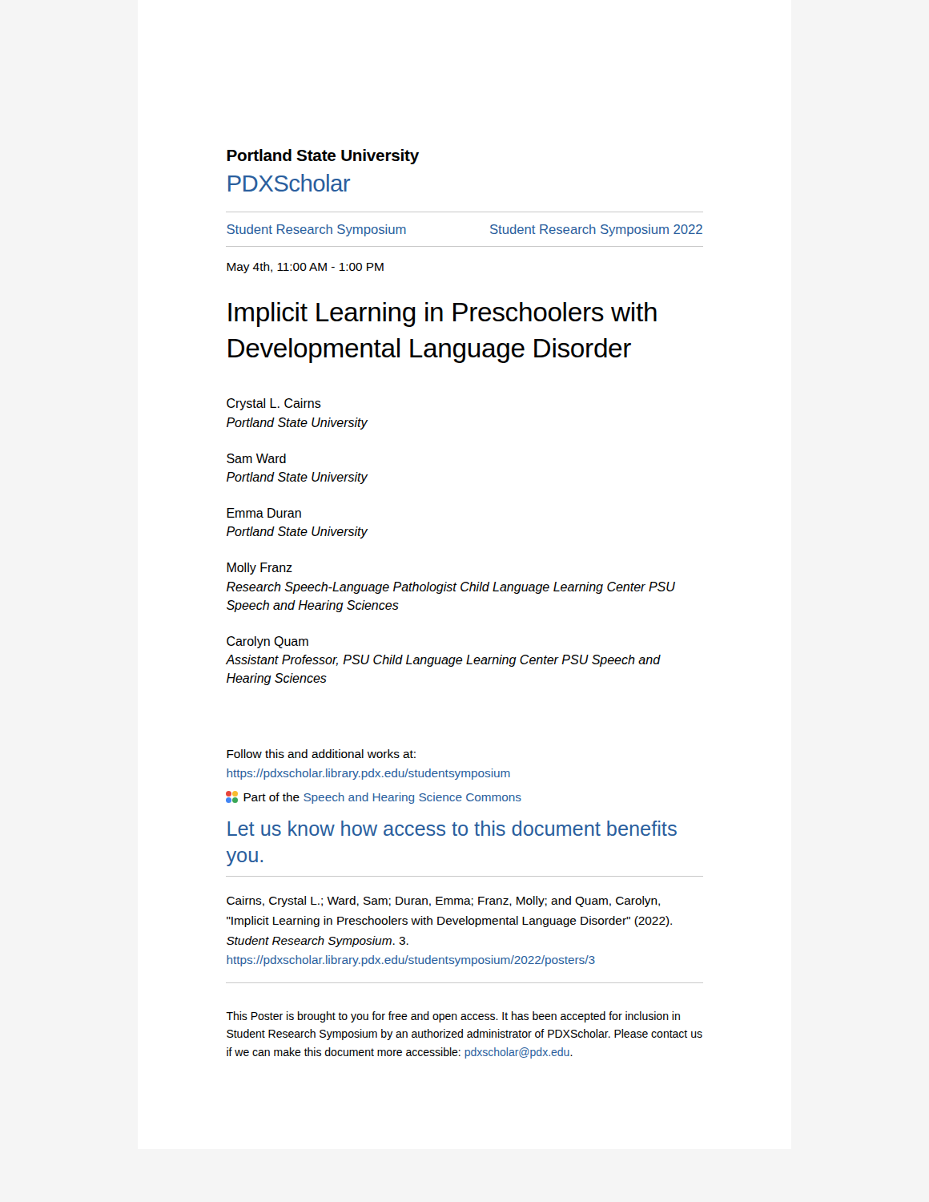Portland State University
PDXScholar
Student Research Symposium Student Research Symposium 2022
May 4th, 11:00 AM - 1:00 PM
Implicit Learning in Preschoolers with Developmental Language Disorder
Crystal L. Cairns Portland State University
Sam Ward Portland State University
Emma Duran Portland State University
Molly Franz Research Speech-Language Pathologist Child Language Learning Center PSU Speech and Hearing Sciences
Carolyn Quam Assistant Professor, PSU Child Language Learning Center PSU Speech and Hearing Sciences
Follow this and additional works at: https://pdxscholar.library.pdx.edu/studentsymposium
Part of the Speech and Hearing Science Commons
Let us know how access to this document benefits you.
Cairns, Crystal L.; Ward, Sam; Duran, Emma; Franz, Molly; and Quam, Carolyn, "Implicit Learning in Preschoolers with Developmental Language Disorder" (2022). Student Research Symposium. 3.
https://pdxscholar.library.pdx.edu/studentsymposium/2022/posters/3
This Poster is brought to you for free and open access. It has been accepted for inclusion in Student Research Symposium by an authorized administrator of PDXScholar. Please contact us if we can make this document more accessible: pdxscholar@pdx.edu.